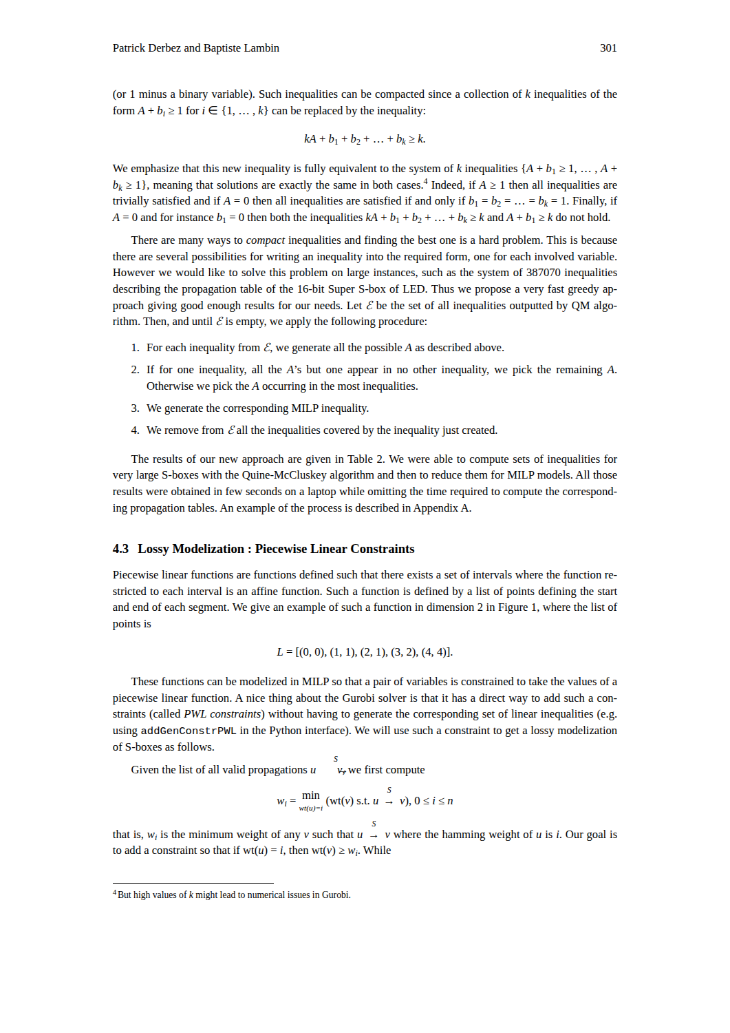Patrick Derbez and Baptiste Lambin 301
(or 1 minus a binary variable). Such inequalities can be compacted since a collection of k inequalities of the form A + bi ≥ 1 for i ∈ {1, … , k} can be replaced by the inequality:
kA + b 1 + b 2 + … + bk ≥ k.
We emphasize that this new inequality is fully equivalent to the system of k inequalities {A + b 1 ≥ 1, … , A + bk ≥ 1}, meaning that solutions are exactly the same in both cases.4 Indeed, if A ≥ 1 then all inequalities are trivially satisfied and if A = 0 then all inequalities are satisfied if and only if b 1 = b 2 = … = bk = 1. Finally, if A = 0 and for instance b 1 = 0 then both the inequalities kA + b 1 + b 2 + … + bk ≥ k and A + b 1 ≥ k do not hold.
There are many ways to compact inequalities and finding the best one is a hard problem. This is because there are several possibilities for writing an inequality into the required form, one for each involved variable. However we would like to solve this problem on large instances, such as the system of 387070 inequalities describing the propagation table of the 16-bit Super S-box of LED. Thus we propose a very fast greedy approach giving good enough results for our needs. Let ℰ be the set of all inequalities outputted by QM algorithm. Then, and until ℰ is empty, we apply the following procedure:
For each inequality from ℰ, we generate all the possible A as described above.
If for one inequality, all the A’s but one appear in no other inequality, we pick the remaining A. Otherwise we pick the A occurring in the most inequalities.
We generate the corresponding MILP inequality.
We remove from ℰ all the inequalities covered by the inequality just created.
The results of our new approach are given in Table 2. We were able to compute sets of inequalities for very large S-boxes with the Quine-McCluskey algorithm and then to reduce them for MILP models. All those results were obtained in few seconds on a laptop while omitting the time required to compute the corresponding propagation tables. An example of the process is described in Appendix A.
4.3 Lossy Modelization : Piecewise Linear Constraints
Piecewise linear functions are functions defined such that there exists a set of intervals where the function restricted to each interval is an affine function. Such a function is defined by a list of points defining the start and end of each segment. We give an example of such a function in dimension 2 in Figure 1, where the list of points is
L = [(0, 0), (1, 1), (2, 1), (3, 2), (4, 4)].
These functions can be modelized in MILP so that a pair of variables is constrained to take the values of a piecewise linear function. A nice thing about the Gurobi solver is that it has a direct way to add such a constraints (called PWL constraints) without having to generate the corresponding set of linear inequalities (e.g. using addGenConstrPWL in the Python interface). We will use such a constraint to get a lossy modelization of S-boxes as follows.
Given the list of all valid propagations u S→ v, we first compute
wi = min
wt(u)=i (wt(v) s.t. u S→ v), 0 ≤ i ≤ n
that is, wi is the minimum weight of any v such that u S→ v where the hamming weight of u is i. Our goal is to add a constraint so that if wt(u) = i, then wt(v) ≥ wi. While
4But high values of k might lead to numerical issues in Gurobi.